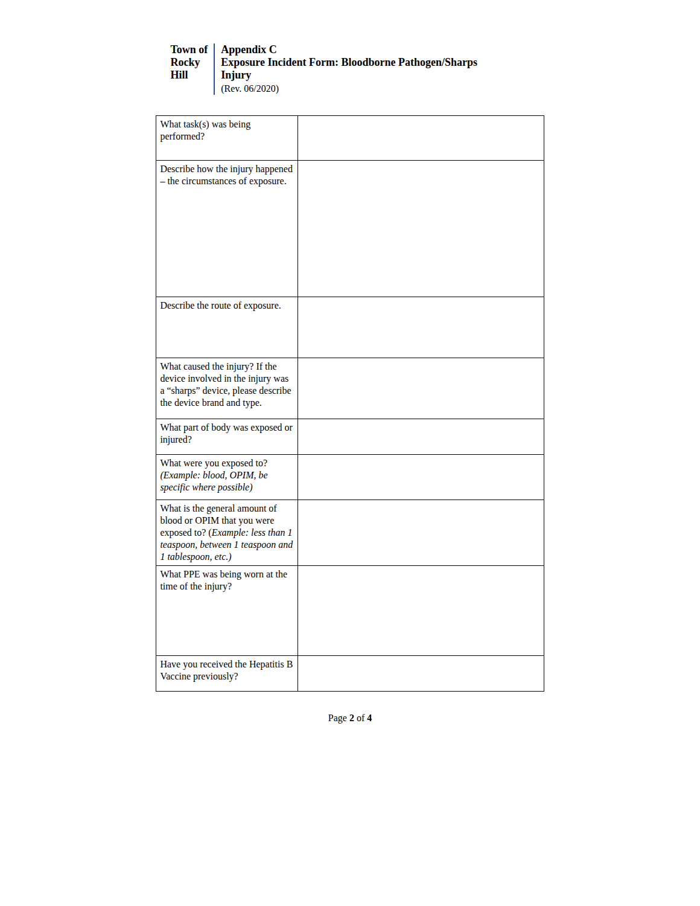Town of
Rocky
Hill
Appendix C
Exposure Incident Form: Bloodborne Pathogen/Sharps
Injury
(Rev. 06/2020)
| What task(s) was being performed? | |
| Describe how the injury happened – the circumstances of exposure. | |
| Describe the route of exposure. | |
| What caused the injury? If the device involved in the injury was a “sharps” device, please describe the device brand and type. | |
| What part of body was exposed or injured? | |
| What were you exposed to? (Example: blood, OPIM, be specific where possible) | |
| What is the general amount of blood or OPIM that you were exposed to? ( Example: less than 1 teaspoon, between 1 teaspoon and 1 tablespoon, etc.) | |
| What PPE was being worn at the time of the injury? | |
| Have you received the Hepatitis B Vaccine previously? | |
Page 2 of 4